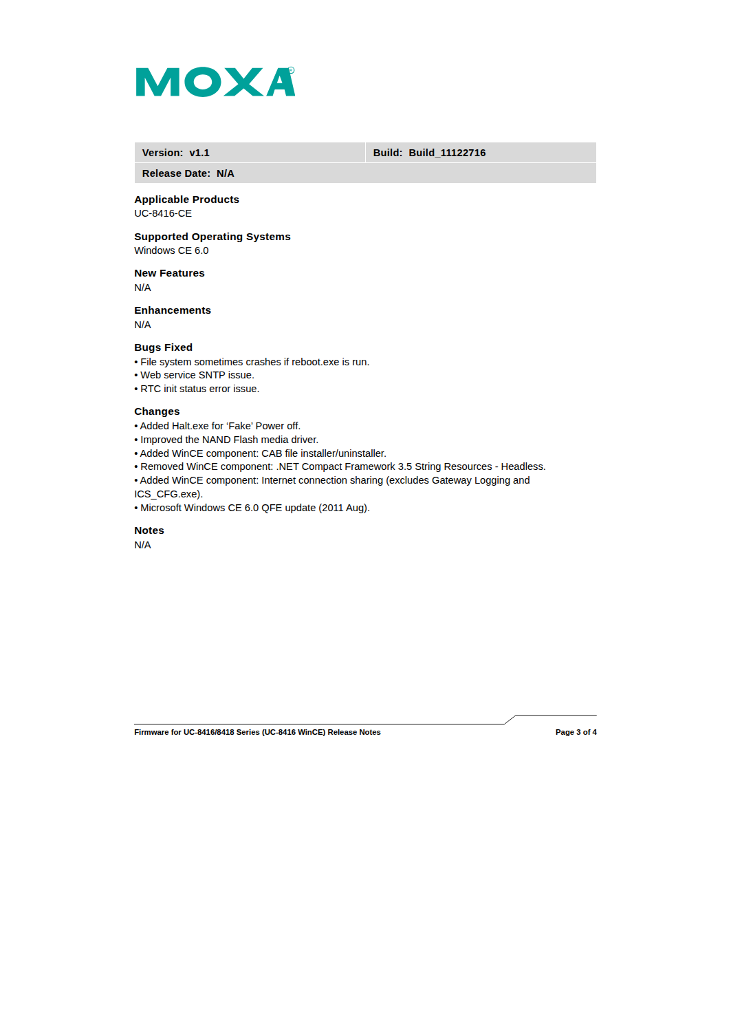R
| Version: v1.1 | Build: Build_11122716 |
| Release Date: N/A |
Applicable Products
UC-8416-CE
Supported Operating Systems
Windows CE 6.0
New Features
N/A
Enhancements
N/A
Bugs Fixed
• File system sometimes crashes if reboot.exe is run.
• Web service SNTP issue.
• RTC init status error issue.
Changes
• Added Halt.exe for ‘Fake’ Power off.
• Improved the NAND Flash media driver.
• Added WinCE component: CAB file installer/uninstaller.
• Removed WinCE component: .NET Compact Framework 3.5 String Resources - Headless.
• Added WinCE component: Internet connection sharing (excludes Gateway Logging and ICS_CFG.exe).
• Microsoft Windows CE 6.0 QFE update (2011 Aug).
Notes
N/A
Firmware for UC-8416/8418 Series (UC-8416 WinCE) Release Notes Page 3 of 4